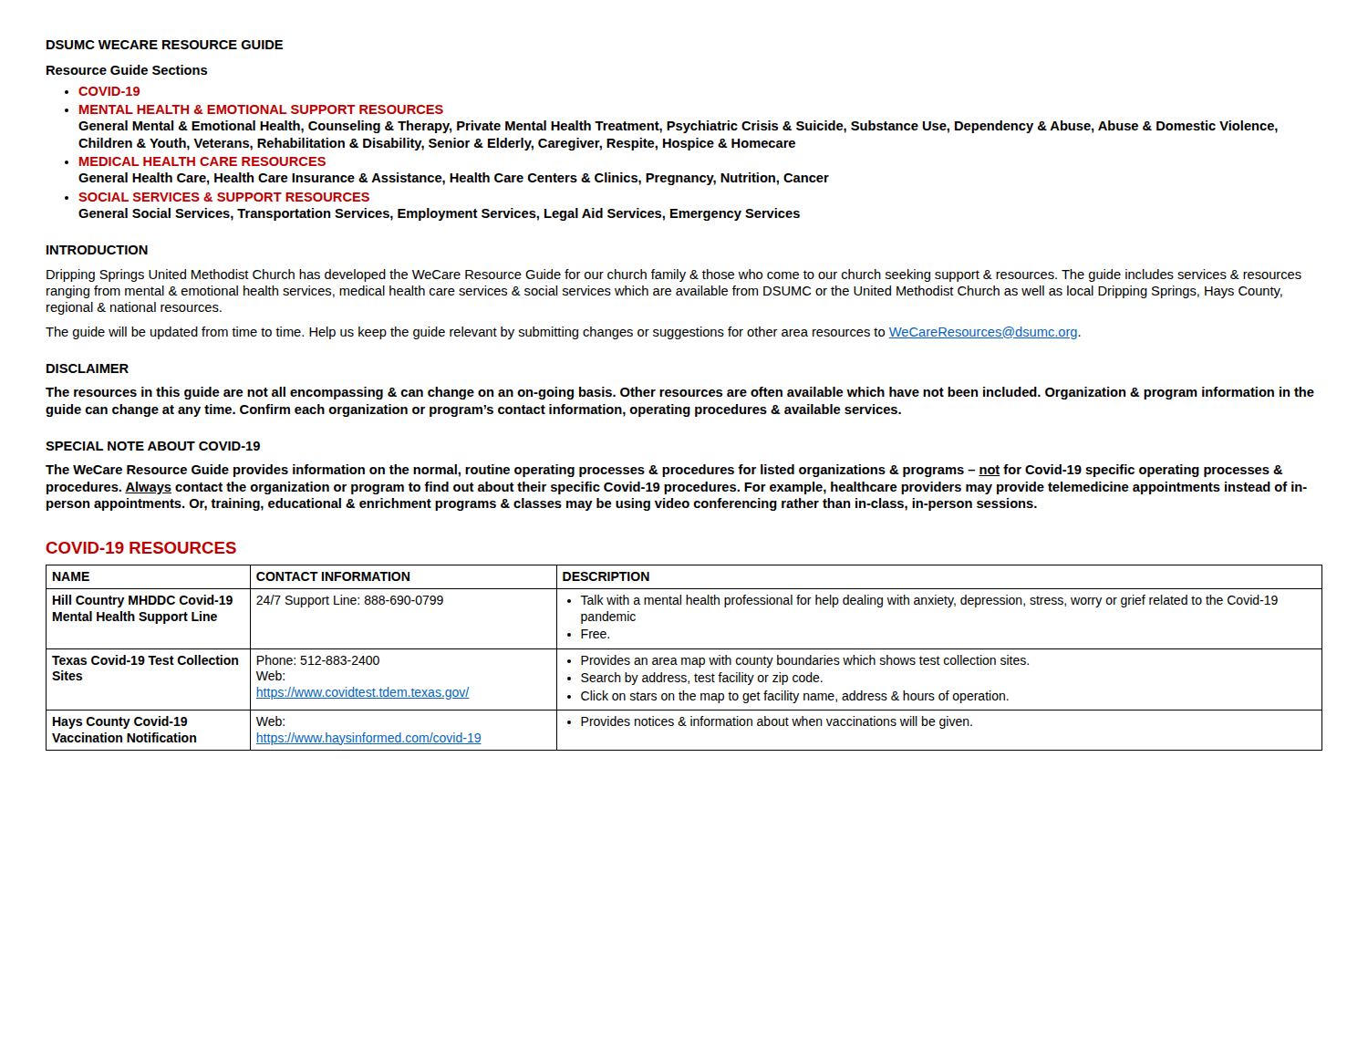DSUMC WECARE RESOURCE GUIDE
Resource Guide Sections
COVID-19
MENTAL HEALTH & EMOTIONAL SUPPORT RESOURCES
General Mental & Emotional Health, Counseling & Therapy, Private Mental Health Treatment, Psychiatric Crisis & Suicide, Substance Use, Dependency & Abuse, Abuse & Domestic Violence, Children & Youth, Veterans, Rehabilitation & Disability, Senior & Elderly, Caregiver, Respite, Hospice & Homecare
MEDICAL HEALTH CARE RESOURCES
General Health Care, Health Care Insurance & Assistance, Health Care Centers & Clinics, Pregnancy, Nutrition, Cancer
SOCIAL SERVICES & SUPPORT RESOURCES
General Social Services, Transportation Services, Employment Services, Legal Aid Services, Emergency Services
INTRODUCTION
Dripping Springs United Methodist Church has developed the WeCare Resource Guide for our church family & those who come to our church seeking support & resources. The guide includes services & resources ranging from mental & emotional health services, medical health care services & social services which are available from DSUMC or the United Methodist Church as well as local Dripping Springs, Hays County, regional & national resources.
The guide will be updated from time to time. Help us keep the guide relevant by submitting changes or suggestions for other area resources to WeCareResources@dsumc.org.
DISCLAIMER
The resources in this guide are not all encompassing & can change on an on-going basis. Other resources are often available which have not been included. Organization & program information in the guide can change at any time. Confirm each organization or program’s contact information, operating procedures & available services.
SPECIAL NOTE ABOUT COVID-19
The WeCare Resource Guide provides information on the normal, routine operating processes & procedures for listed organizations & programs – not for Covid-19 specific operating processes & procedures. Always contact the organization or program to find out about their specific Covid-19 procedures. For example, healthcare providers may provide telemedicine appointments instead of in-person appointments. Or, training, educational & enrichment programs & classes may be using video conferencing rather than in-class, in-person sessions.
COVID-19 RESOURCES
| NAME | CONTACT INFORMATION | DESCRIPTION |
| --- | --- | --- |
| Hill Country MHDDC Covid-19 Mental Health Support Line | 24/7 Support Line: 888-690-0799 | Talk with a mental health professional for help dealing with anxiety, depression, stress, worry or grief related to the Covid-19 pandemic Free. |
| Texas Covid-19 Test Collection Sites | Phone: 512-883-2400 Web: https://www.covidtest.tdem.texas.gov/ | Provides an area map with county boundaries which shows test collection sites. Search by address, test facility or zip code. Click on stars on the map to get facility name, address & hours of operation. |
| Hays County Covid-19 Vaccination Notification | Web: https://www.haysinformed.com/covid-19 | Provides notices & information about when vaccinations will be given. |